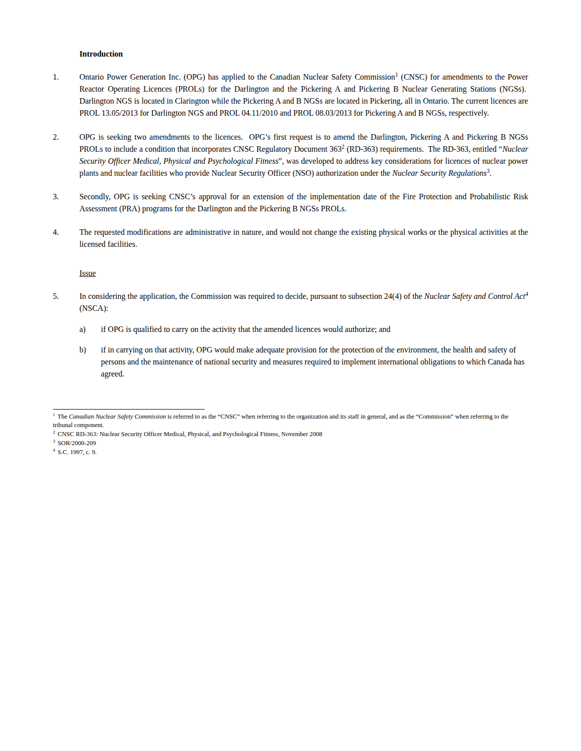Introduction
Ontario Power Generation Inc. (OPG) has applied to the Canadian Nuclear Safety Commission1 (CNSC) for amendments to the Power Reactor Operating Licences (PROLs) for the Darlington and the Pickering A and Pickering B Nuclear Generating Stations (NGSs). Darlington NGS is located in Clarington while the Pickering A and B NGSs are located in Pickering, all in Ontario. The current licences are PROL 13.05/2013 for Darlington NGS and PROL 04.11/2010 and PROL 08.03/2013 for Pickering A and B NGSs, respectively.
OPG is seeking two amendments to the licences. OPG’s first request is to amend the Darlington, Pickering A and Pickering B NGSs PROLs to include a condition that incorporates CNSC Regulatory Document 3632 (RD-363) requirements. The RD-363, entitled “Nuclear Security Officer Medical, Physical and Psychological Fitness”, was developed to address key considerations for licences of nuclear power plants and nuclear facilities who provide Nuclear Security Officer (NSO) authorization under the Nuclear Security Regulations3.
Secondly, OPG is seeking CNSC’s approval for an extension of the implementation date of the Fire Protection and Probabilistic Risk Assessment (PRA) programs for the Darlington and the Pickering B NGSs PROLs.
The requested modifications are administrative in nature, and would not change the existing physical works or the physical activities at the licensed facilities.
Issue
In considering the application, the Commission was required to decide, pursuant to subsection 24(4) of the Nuclear Safety and Control Act4 (NSCA):
if OPG is qualified to carry on the activity that the amended licences would authorize; and
if in carrying on that activity, OPG would make adequate provision for the protection of the environment, the health and safety of persons and the maintenance of national security and measures required to implement international obligations to which Canada has agreed.
1 The Canadian Nuclear Safety Commission is referred to as the “CNSC” when referring to the organization and its staff in general, and as the “Commission” when referring to the tribunal component.
2 CNSC RD-363: Nuclear Security Officer Medical, Physical, and Psychological Fitness, November 2008
3 SOR/2000-209
4 S.C. 1997, c. 9.